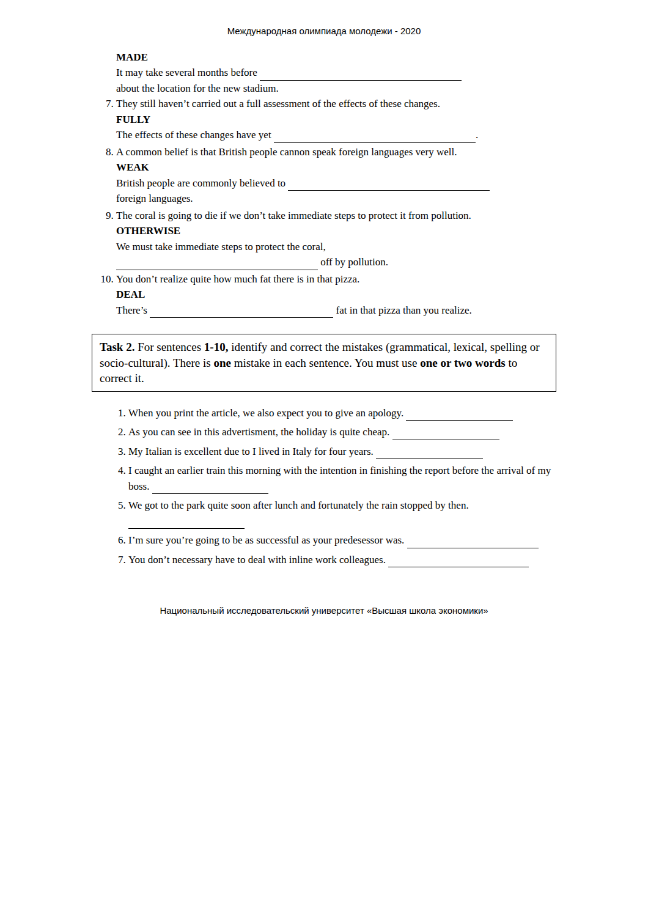Международная олимпиада молодежи - 2020
MADE
It may take several months before
about the location for the new stadium.
They still haven’t carried out a full assessment of the effects of these changes.
FULLY
The effects of these changes have yet .
A common belief is that British people cannon speak foreign languages very well.
WEAK
British people are commonly believed to
foreign languages.
The coral is going to die if we don’t take immediate steps to protect it from pollution.
OTHERWISE
We must take immediate steps to protect the coral,
off by pollution.
You don’t realize quite how much fat there is in that pizza.
DEAL
There’s fat in that pizza than you realize.
Task 2. For sentences 1-10, identify and correct the mistakes (grammatical, lexical, spelling or socio-cultural). There is one mistake in each sentence. You must use one or two words to correct it.
When you print the article, we also expect you to give an apology.
As you can see in this advertisment, the holiday is quite cheap.
My Italian is excellent due to I lived in Italy for four years.
I caught an earlier train this morning with the intention in finishing the report before the arrival of my boss.
We got to the park quite soon after lunch and fortunately the rain stopped by then.
I’m sure you’re going to be as successful as your predesessor was.
You don’t necessary have to deal with inline work colleagues.
Национальный исследовательский университет «Высшая школа экономики»